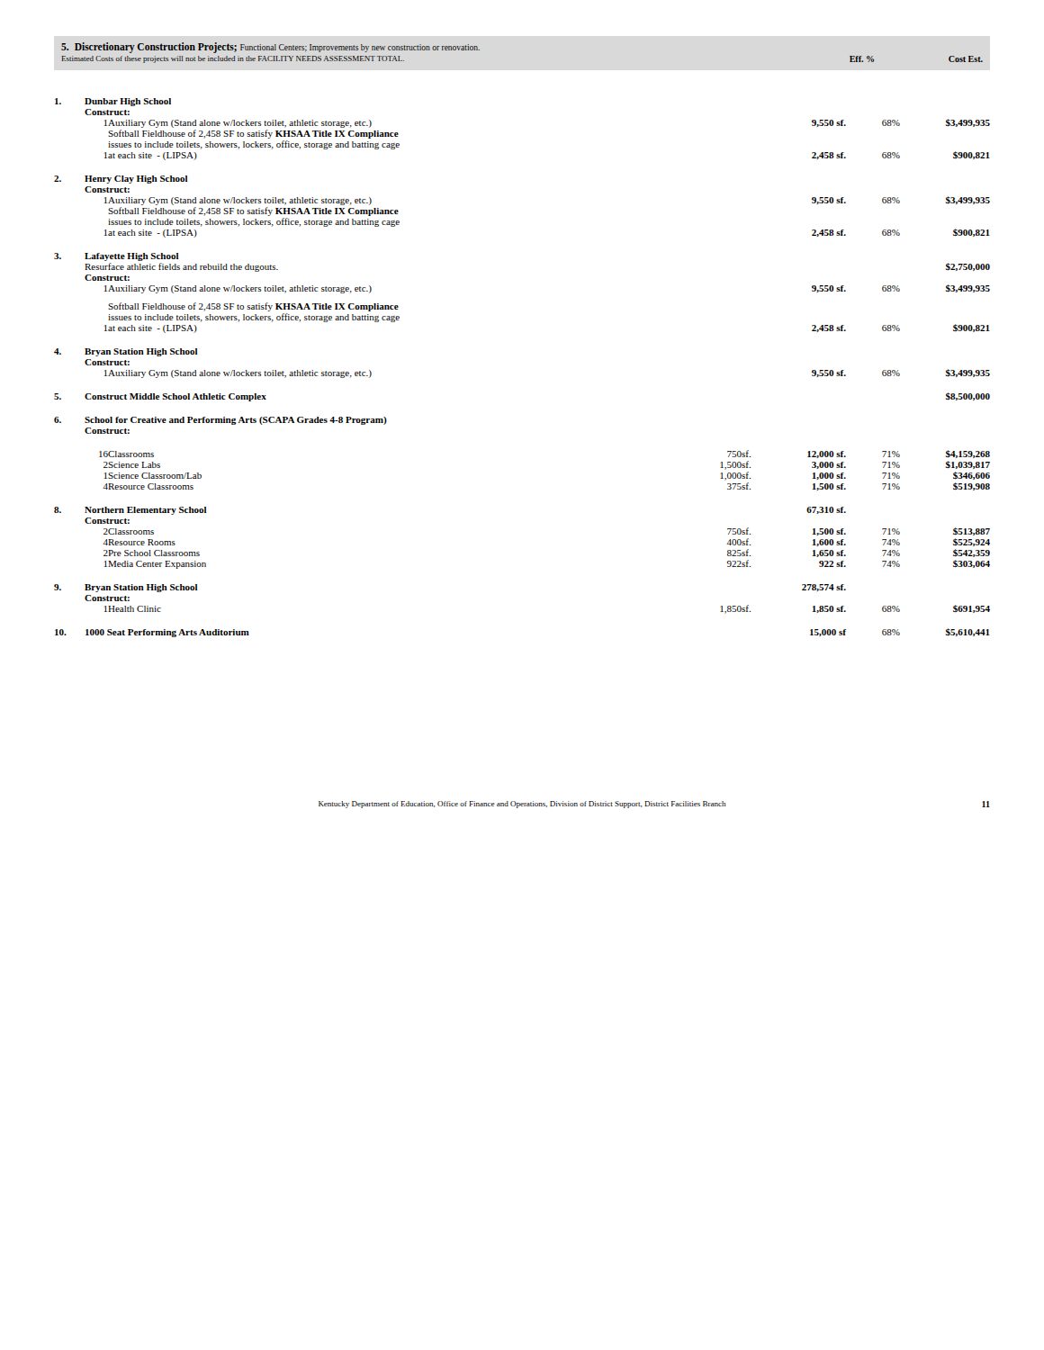5. Discretionary Construction Projects; Functional Centers; Improvements by new construction or renovation.
Estimated Costs of these projects will not be included in the FACILITY NEEDS ASSESSMENT TOTAL. Eff. % Cost Est.
| 1. | Dunbar High School |
| | Construct: |
| | 1 | Auxiliary Gym (Stand alone w/lockers toilet, athletic storage, etc.) | | | 9,550 sf. | 68% | $3,499,935 |
| | | Softball Fieldhouse of 2,458 SF to satisfy KHSAA Title IX Compliance | | | | | |
| | | issues to include toilets, showers, lockers, office, storage and batting cage | | | | | |
| | 1 | at each site - (LIPSA) | | | 2,458 sf. | 68% | $900,821 |
| 2. | Henry Clay High School |
| | Construct: |
| | 1 | Auxiliary Gym (Stand alone w/lockers toilet, athletic storage, etc.) | | | 9,550 sf. | 68% | $3,499,935 |
| | | Softball Fieldhouse of 2,458 SF to satisfy KHSAA Title IX Compliance | | | | | |
| | | issues to include toilets, showers, lockers, office, storage and batting cage | | | | | |
| | 1 | at each site - (LIPSA) | | | 2,458 sf. | 68% | $900,821 |
| 3. | Lafayette High School |
| | Resurface athletic fields and rebuild the dugouts. | $2,750,000 |
| | Construct: |
| | 1 | Auxiliary Gym (Stand alone w/lockers toilet, athletic storage, etc.) | | | 9,550 sf. | 68% | $3,499,935 |
| | | Softball Fieldhouse of 2,458 SF to satisfy KHSAA Title IX Compliance | | | | | |
| | | issues to include toilets, showers, lockers, office, storage and batting cage | | | | | |
| | 1 | at each site - (LIPSA) | | | 2,458 sf. | 68% | $900,821 |
| 4. | Bryan Station High School |
| | Construct: |
| | 1 | Auxiliary Gym (Stand alone w/lockers toilet, athletic storage, etc.) | | | 9,550 sf. | 68% | $3,499,935 |
| 5. | Construct Middle School Athletic Complex | $8,500,000 |
| 6. | School for Creative and Performing Arts (SCAPA Grades 4-8 Program) |
| | Construct: |
| | 16 | Classrooms | 750 | sf. | 12,000 sf. | 71% | $4,159,268 |
| | 2 | Science Labs | 1,500 | sf. | 3,000 sf. | 71% | $1,039,817 |
| | 1 | Science Classroom/Lab | 1,000 | sf. | 1,000 sf. | 71% | $346,606 |
| | 4 | Resource Classrooms | 375 | sf. | 1,500 sf. | 71% | $519,908 |
| 8. | Northern Elementary School | 67,310 sf. | | |
| | Construct: |
| | 2 | Classrooms | 750 | sf. | 1,500 sf. | 71% | $513,887 |
| | 4 | Resource Rooms | 400 | sf. | 1,600 sf. | 74% | $525,924 |
| | 2 | Pre School Classrooms | 825 | sf. | 1,650 sf. | 74% | $542,359 |
| | 1 | Media Center Expansion | 922 | sf. | 922 sf. | 74% | $303,064 |
| 9. | Bryan Station High School | 278,574 sf. | | |
| | Construct: |
| | 1 | Health Clinic | 1,850 | sf. | 1,850 sf. | 68% | $691,954 |
| 10. | 1000 Seat Performing Arts Auditorium | 15,000 sf | 68% | $5,610,441 |
Kentucky Department of Education, Office of Finance and Operations, Division of District Support, District Facilities Branch 11